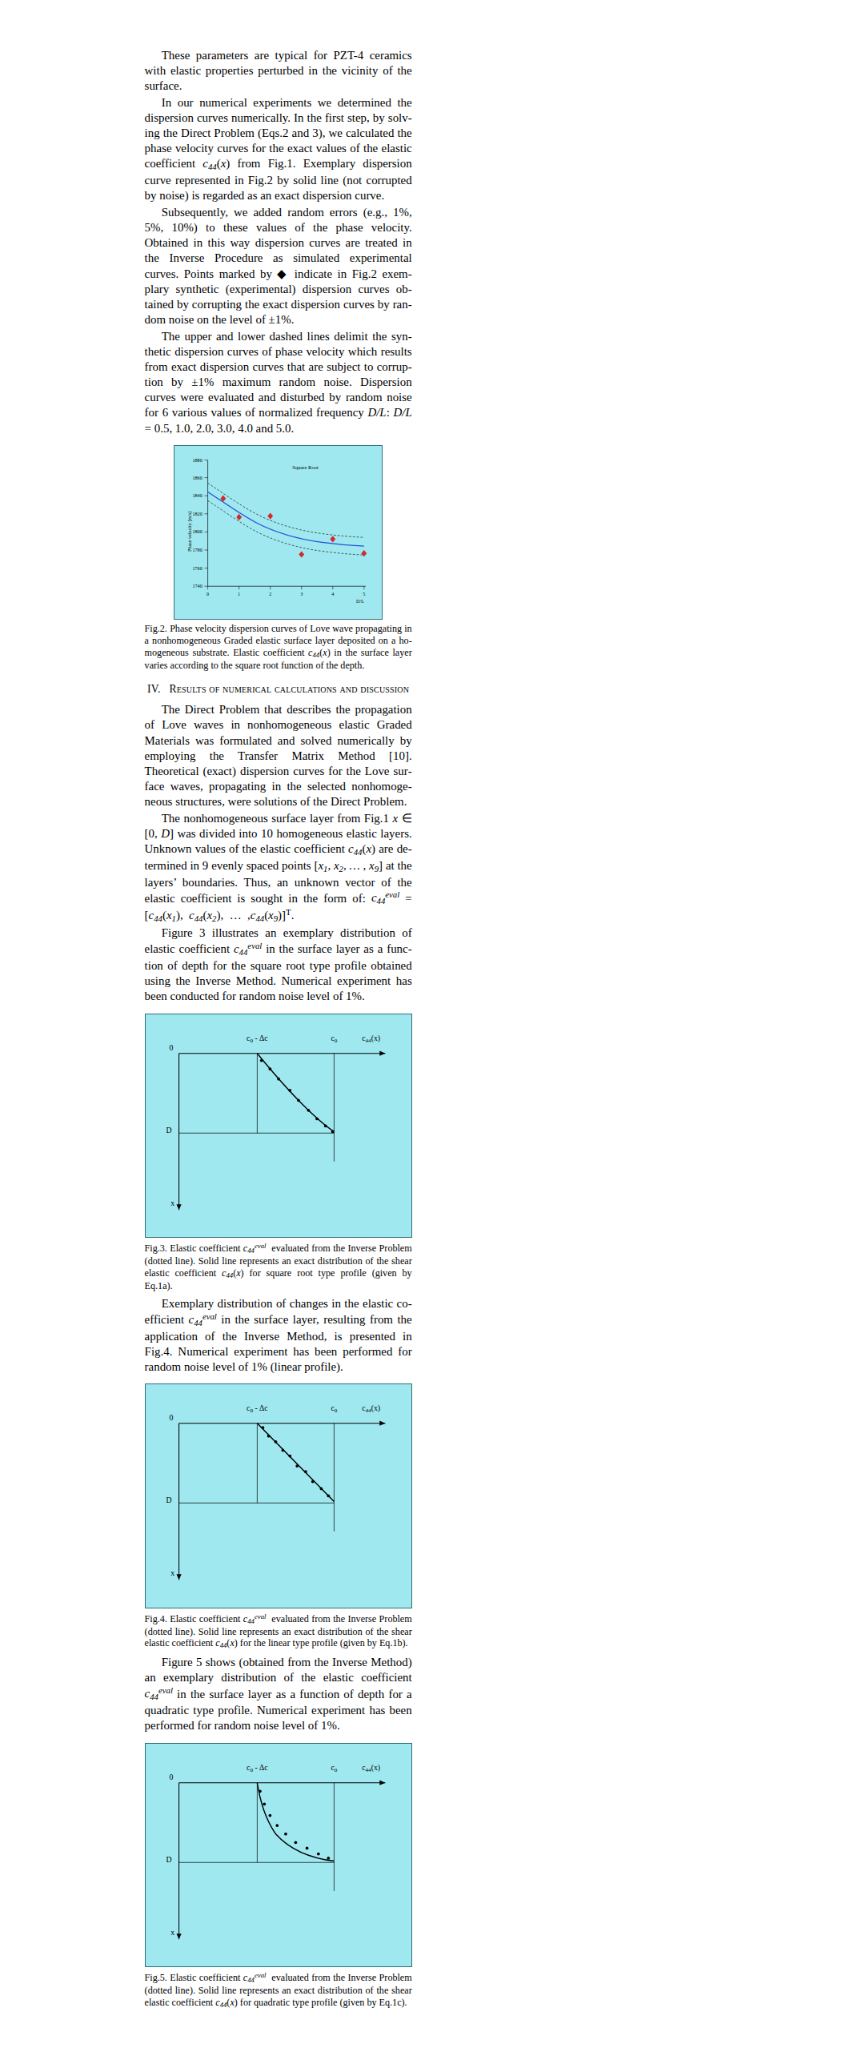These parameters are typical for PZT-4 ceramics with elastic properties perturbed in the vicinity of the surface.
In our numerical experiments we determined the dispersion curves numerically. In the first step, by solving the Direct Problem (Eqs.2 and 3), we calculated the phase velocity curves for the exact values of the elastic coefficient c44(x) from Fig.1. Exemplary dispersion curve represented in Fig.2 by solid line (not corrupted by noise) is regarded as an exact dispersion curve.
Subsequently, we added random errors (e.g., 1%, 5%, 10%) to these values of the phase velocity. Obtained in this way dispersion curves are treated in the Inverse Procedure as simulated experimental curves. Points marked by ◆ indicate in Fig.2 exemplary synthetic (experimental) dispersion curves obtained by corrupting the exact dispersion curves by random noise on the level of ±1%.
The upper and lower dashed lines delimit the synthetic dispersion curves of phase velocity which results from exact dispersion curves that are subject to corruption by ±1% maximum random noise. Dispersion curves were evaluated and disturbed by random noise for 6 various values of normalized frequency D/L: D/L = 0.5, 1.0, 2.0, 3.0, 4.0 and 5.0.
1740 1760 1780 1800 1820 1840 1860 1880 0 1 2 3 4 5 D/L Phase velocity [m/s] Square Root
Fig.2. Phase velocity dispersion curves of Love wave propagating in a nonhomogeneous Graded elastic surface layer deposited on a homogeneous substrate. Elastic coefficient c44(x) in the surface layer varies according to the square root function of the depth.
IV. Results of numerical calculations and discussion
The Direct Problem that describes the propagation of Love waves in nonhomogeneous elastic Graded Materials was formulated and solved numerically by employing the Transfer Matrix Method [10]. Theoretical (exact) dispersion curves for the Love surface waves, propagating in the selected nonhomogeneous structures, were solutions of the Direct Problem.
The nonhomogeneous surface layer from Fig.1 x ∈ [0, D] was divided into 10 homogeneous elastic layers. Unknown values of the elastic coefficient c44(x) are determined in 9 evenly spaced points [x1, x2, … , x9] at the layers’ boundaries. Thus, an unknown vector of the elastic coefficient is sought in the form of: c44 eval = [c44(x1), c44(x2), … ,c44(x9)]T.
Figure 3 illustrates an exemplary distribution of elastic coefficient c44 eval in the surface layer as a function of depth for the square root type profile obtained using the Inverse Method. Numerical experiment has been conducted for random noise level of 1%.
x 0 D c0 - Δc c0 c44(x)
Fig.3. Elastic coefficient c44 eval evaluated from the Inverse Problem (dotted line). Solid line represents an exact distribution of the shear elastic coefficient c44(x) for square root type profile (given by Eq.1a).
Exemplary distribution of changes in the elastic coefficient c44 eval in the surface layer, resulting from the application of the Inverse Method, is presented in Fig.4. Numerical experiment has been performed for random noise level of 1% (linear profile).
x 0 D c0 - Δc c0 c44(x)
Fig.4. Elastic coefficient c44 eval evaluated from the Inverse Problem (dotted line). Solid line represents an exact distribution of the shear elastic coefficient c44(x) for the linear type profile (given by Eq.1b).
Figure 5 shows (obtained from the Inverse Method) an exemplary distribution of the elastic coefficient c44 eval in the surface layer as a function of depth for a quadratic type profile. Numerical experiment has been performed for random noise level of 1%.
x 0 D c0 - Δc c0 c44(x)
Fig.5. Elastic coefficient c44 eval evaluated from the Inverse Problem (dotted line). Solid line represents an exact distribution of the shear elastic coefficient c44(x) for quadratic type profile (given by Eq.1c).